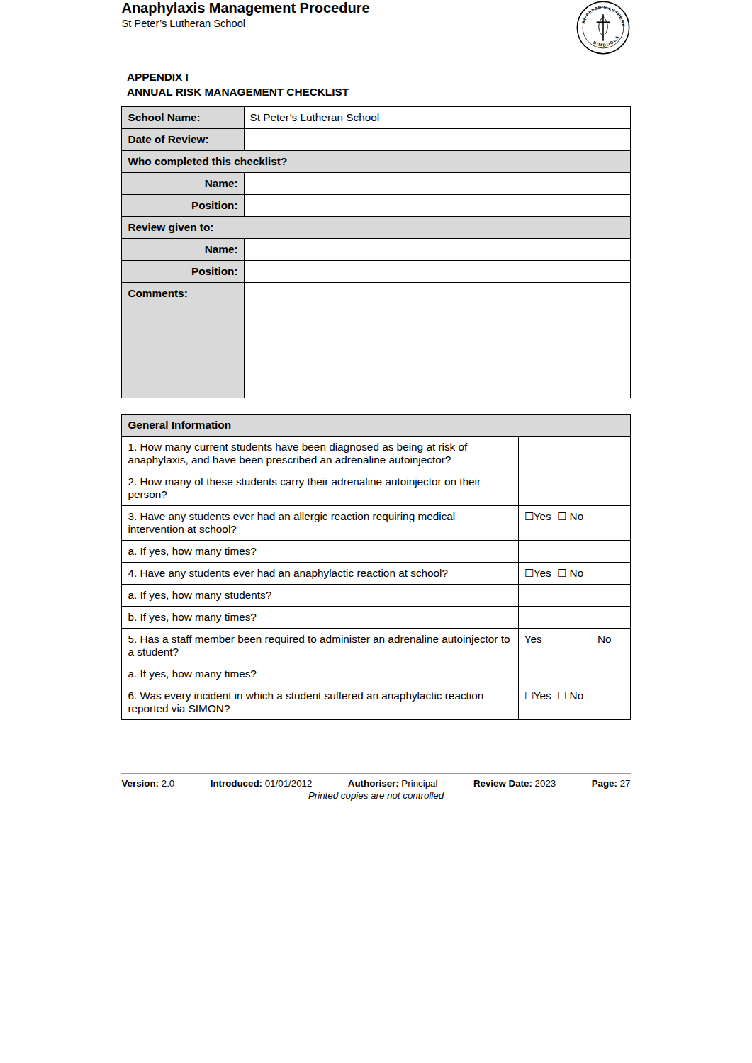Anaphylaxis Management Procedure
St Peter’s Lutheran School
ST PETER'S LUTHERAN SCHOOL DIMBOOLA
APPENDIX I
ANNUAL RISK MANAGEMENT CHECKLIST
| School Name: | St Peter’s Lutheran School |
| Date of Review: | |
| Who completed this checklist? |
| Name: | |
| Position: | |
| Review given to: |
| Name: | |
| Position: | |
| Comments: | |
| General Information |
| 1. How many current students have been diagnosed as being at risk of anaphylaxis, and have been prescribed an adrenaline autoinjector? | |
| 2. How many of these students carry their adrenaline autoinjector on their person? | |
| 3. Have any students ever had an allergic reaction requiring medical intervention at school? | ☐ Yes ☐ No |
| a. If yes, how many times? | |
| 4. Have any students ever had an anaphylactic reaction at school? | ☐ Yes ☐ No |
| a. If yes, how many students? | |
| b. If yes, how many times? | |
| 5. Has a staff member been required to administer an adrenaline autoinjector to a student? | Yes No |
| a. If yes, how many times? | |
| 6. Was every incident in which a student suffered an anaphylactic reaction reported via SIMON? | ☐ Yes ☐ No |
Version: 2.0 Introduced: 01/01/2012 Authoriser: Principal Review Date: 2023 Page: 27
Printed copies are not controlled